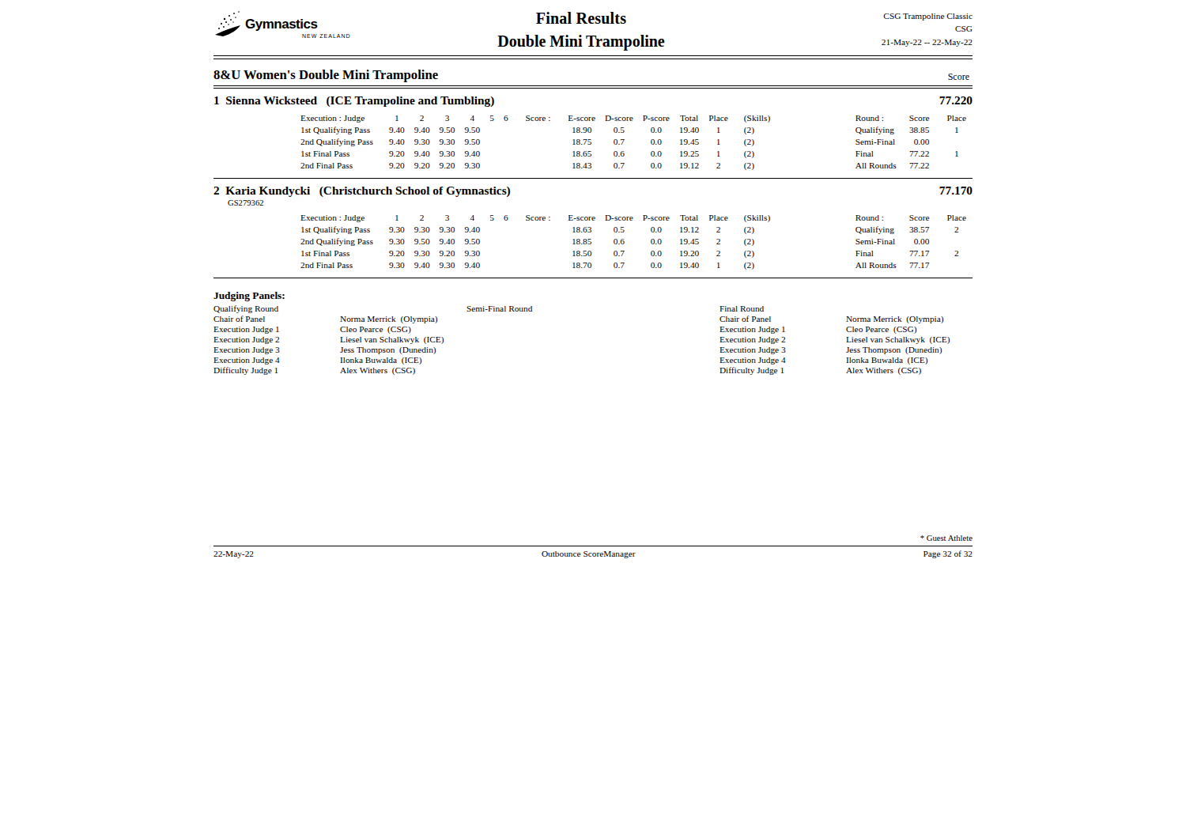Gymnastics NEW ZEALAND
Final Results
Double Mini Trampoline
CSG Trampoline Classic
CSG
21-May-22 -- 22-May-22
8&U Women's Double Mini Trampoline
Score
1 Sienna Wicksteed (ICE Trampoline and Tumbling)
77.220
| Execution : Judge | 1 | 2 | 3 | 4 | 5 | 6 | Score : | E-score | D-score | P-score | Total | Place | (Skills) |
| --- | --- | --- | --- | --- | --- | --- | --- | --- | --- | --- | --- | --- | --- |
| 1st Qualifying Pass | 9.40 | 9.40 | 9.50 | 9.50 | | | | 18.90 | 0.5 | 0.0 | 19.40 | 1 | (2) |
| 2nd Qualifying Pass | 9.40 | 9.30 | 9.30 | 9.50 | | | | 18.75 | 0.7 | 0.0 | 19.45 | 1 | (2) |
| 1st Final Pass | 9.20 | 9.40 | 9.30 | 9.40 | | | | 18.65 | 0.6 | 0.0 | 19.25 | 1 | (2) |
| 2nd Final Pass | 9.20 | 9.20 | 9.20 | 9.30 | | | | 18.43 | 0.7 | 0.0 | 19.12 | 2 | (2) |
| Round : | Score | Place |
| --- | --- | --- |
| Qualifying | 38.85 | 1 |
| Semi-Final | 0.00 | |
| Final | 77.22 | 1 |
| All Rounds | 77.22 | |
2 Karia Kundycki (Christchurch School of Gymnastics)
77.170
GS279362
| Execution : Judge | 1 | 2 | 3 | 4 | 5 | 6 | Score : | E-score | D-score | P-score | Total | Place | (Skills) |
| --- | --- | --- | --- | --- | --- | --- | --- | --- | --- | --- | --- | --- | --- |
| 1st Qualifying Pass | 9.30 | 9.30 | 9.30 | 9.40 | | | | 18.63 | 0.5 | 0.0 | 19.12 | 2 | (2) |
| 2nd Qualifying Pass | 9.30 | 9.50 | 9.40 | 9.50 | | | | 18.85 | 0.6 | 0.0 | 19.45 | 2 | (2) |
| 1st Final Pass | 9.20 | 9.30 | 9.20 | 9.30 | | | | 18.50 | 0.7 | 0.0 | 19.20 | 2 | (2) |
| 2nd Final Pass | 9.30 | 9.40 | 9.30 | 9.40 | | | | 18.70 | 0.7 | 0.0 | 19.40 | 1 | (2) |
| Round : | Score | Place |
| --- | --- | --- |
| Qualifying | 38.57 | 2 |
| Semi-Final | 0.00 | |
| Final | 77.17 | 2 |
| All Rounds | 77.17 | |
Judging Panels:
Qualifying Round
| Chair of Panel | Norma Merrick (Olympia) |
| Execution Judge 1 | Cleo Pearce (CSG) |
| Execution Judge 2 | Liesel van Schalkwyk (ICE) |
| Execution Judge 3 | Jess Thompson (Dunedin) |
| Execution Judge 4 | Ilonka Buwalda (ICE) |
| Difficulty Judge 1 | Alex Withers (CSG) |
Semi-Final Round
Final Round
| Chair of Panel | Norma Merrick (Olympia) |
| Execution Judge 1 | Cleo Pearce (CSG) |
| Execution Judge 2 | Liesel van Schalkwyk (ICE) |
| Execution Judge 3 | Jess Thompson (Dunedin) |
| Execution Judge 4 | Ilonka Buwalda (ICE) |
| Difficulty Judge 1 | Alex Withers (CSG) |
* Guest Athlete
22-May-22
Outbounce ScoreManager
Page 32 of 32